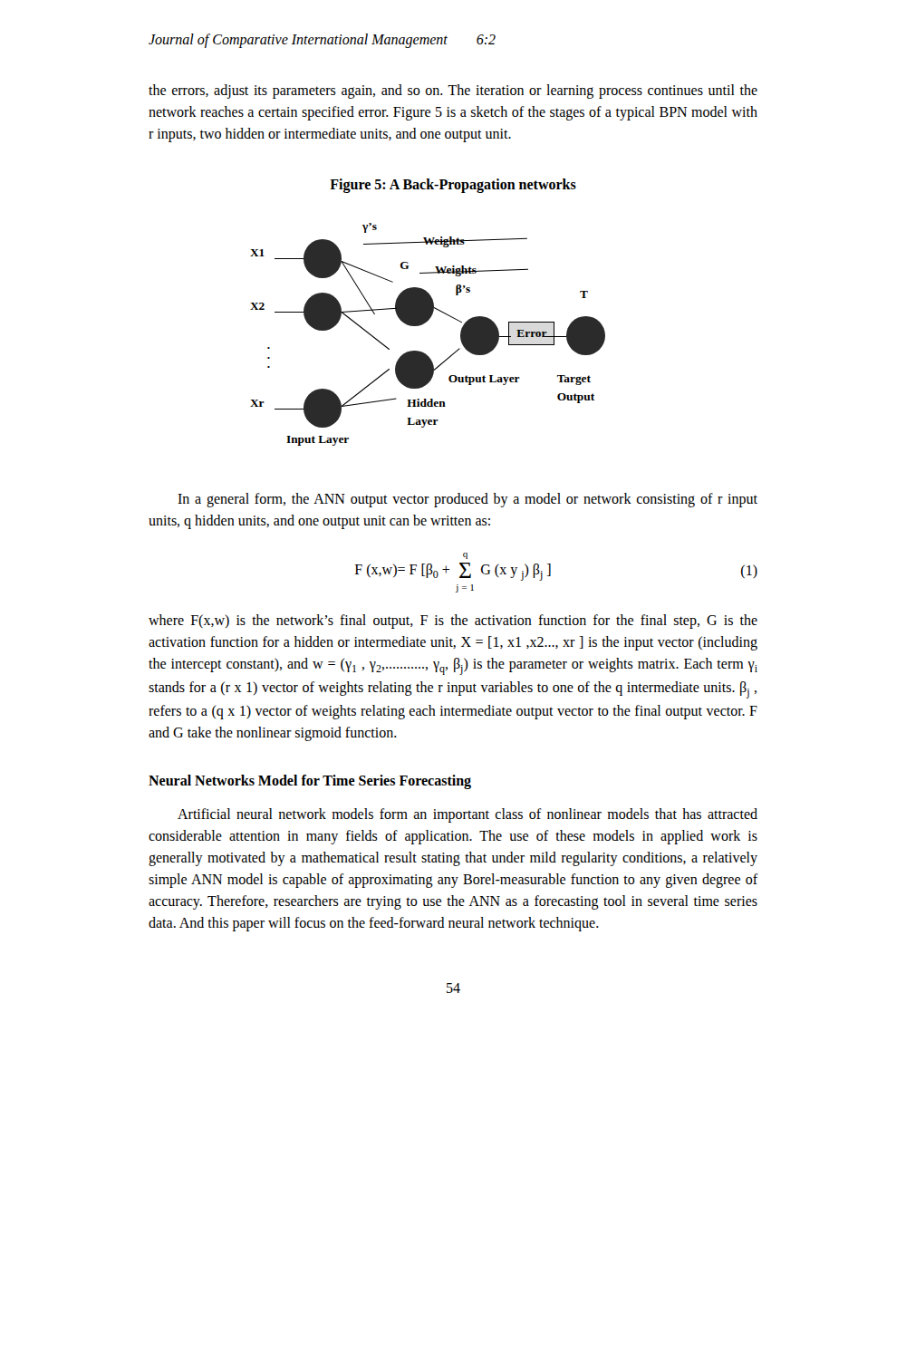Journal of Comparative International Management6:2
the errors, adjust its parameters again, and so on. The iteration or learning process continues until the network reaches a certain specified error. Figure 5 is a sketch of the stages of a typical BPN model with r inputs, two hidden or intermediate units, and one output unit.
Figure 5: A Back-Propagation networks
γ’s Weights Weights G β’s T X1 X2 Xr .
.
. Input Layer Hidden
Layer Output Layer Target
Output
Error
In a general form, the ANN output vector produced by a model or network consisting of r input units, q hidden units, and one output unit can be written as:
F (x,w)= F [β0 + qΣj = 1 G (x y j) βj ] (1)
where F(x,w) is the network’s final output, F is the activation function for the final step, G is the activation function for a hidden or intermediate unit, X = [1, x1 ,x2..., xr ] is the input vector (including the intercept constant), and w = (γ1 , γ2,..........., γq, βj) is the parameter or weights matrix. Each term γi stands for a (r x 1) vector of weights relating the r input variables to one of the q intermediate units. βj , refers to a (q x 1) vector of weights relating each intermediate output vector to the final output vector. F and G take the nonlinear sigmoid function.
Neural Networks Model for Time Series Forecasting
Artificial neural network models form an important class of nonlinear models that has attracted considerable attention in many fields of application. The use of these models in applied work is generally motivated by a mathematical result stating that under mild regularity conditions, a relatively simple ANN model is capable of approximating any Borel-measurable function to any given degree of accuracy. Therefore, researchers are trying to use the ANN as a forecasting tool in several time series data. And this paper will focus on the feed-forward neural network technique.
54